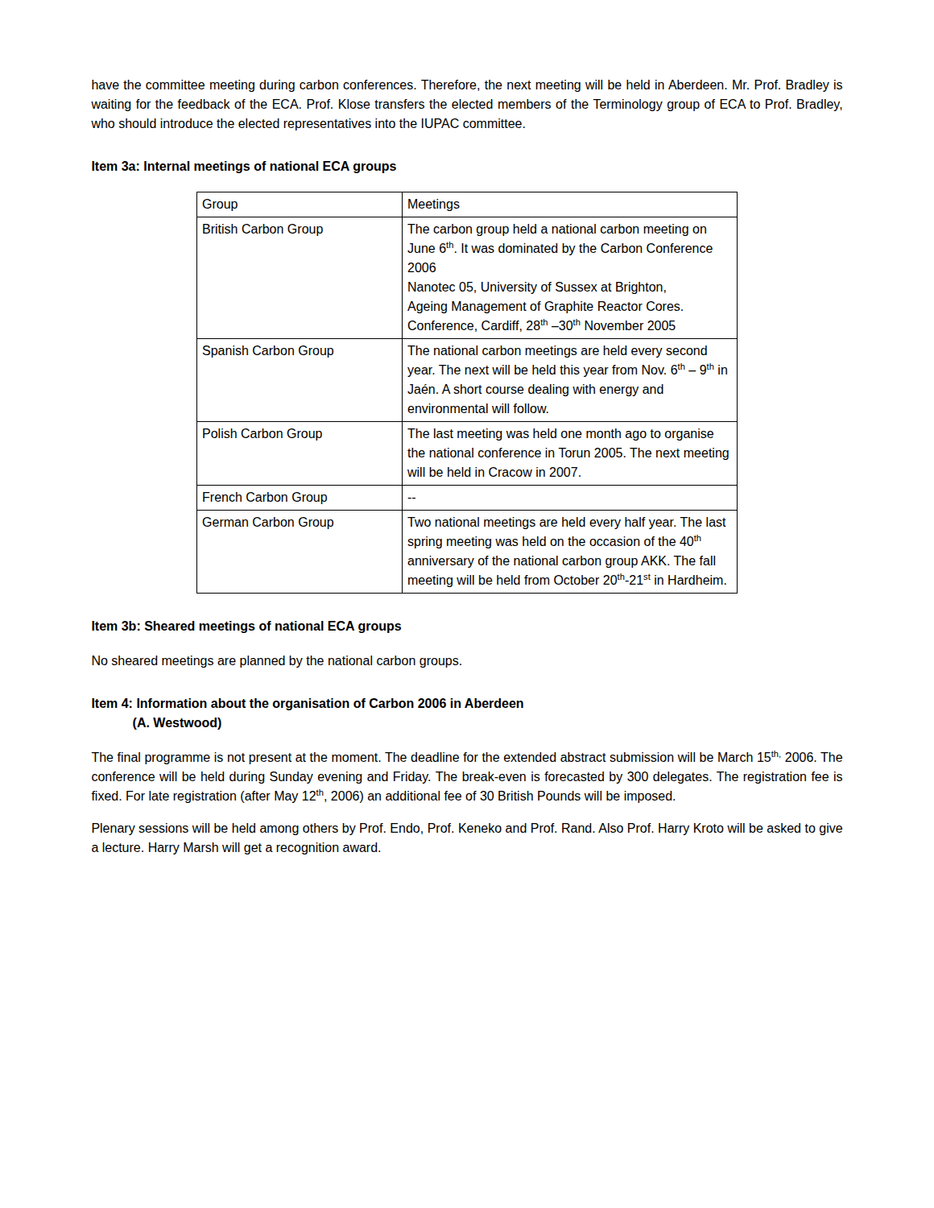have the committee meeting during carbon conferences. Therefore, the next meeting will be held in Aberdeen. Mr. Prof. Bradley is waiting for the feedback of the ECA. Prof. Klose transfers the elected members of the Terminology group of ECA to Prof. Bradley, who should introduce the elected representatives into the IUPAC committee.
Item 3a: Internal meetings of national ECA groups
| Group | Meetings |
| British Carbon Group | The carbon group held a national carbon meeting on June 6 th . It was dominated by the Carbon Conference 2006 Nanotec 05, University of Sussex at Brighton, Ageing Management of Graphite Reactor Cores. Conference, Cardiff, 28 th –30 th November 2005 |
| Spanish Carbon Group | The national carbon meetings are held every second year. The next will be held this year from Nov. 6 th – 9 th in Jaén. A short course dealing with energy and environmental will follow. |
| Polish Carbon Group | The last meeting was held one month ago to organise the national conference in Torun 2005. The next meeting will be held in Cracow in 2007. |
| French Carbon Group | -- |
| German Carbon Group | Two national meetings are held every half year. The last spring meeting was held on the occasion of the 40 th anniversary of the national carbon group AKK. The fall meeting will be held from October 20 th -21 st in Hardheim. |
Item 3b: Sheared meetings of national ECA groups
No sheared meetings are planned by the national carbon groups.
Item 4: Information about the organisation of Carbon 2006 in Aberdeen
(A. Westwood)
The final programme is not present at the moment. The deadline for the extended abstract submission will be March 15th, 2006. The conference will be held during Sunday evening and Friday. The break-even is forecasted by 300 delegates. The registration fee is fixed. For late registration (after May 12th, 2006) an additional fee of 30 British Pounds will be imposed.
Plenary sessions will be held among others by Prof. Endo, Prof. Keneko and Prof. Rand. Also Prof. Harry Kroto will be asked to give a lecture. Harry Marsh will get a recognition award.